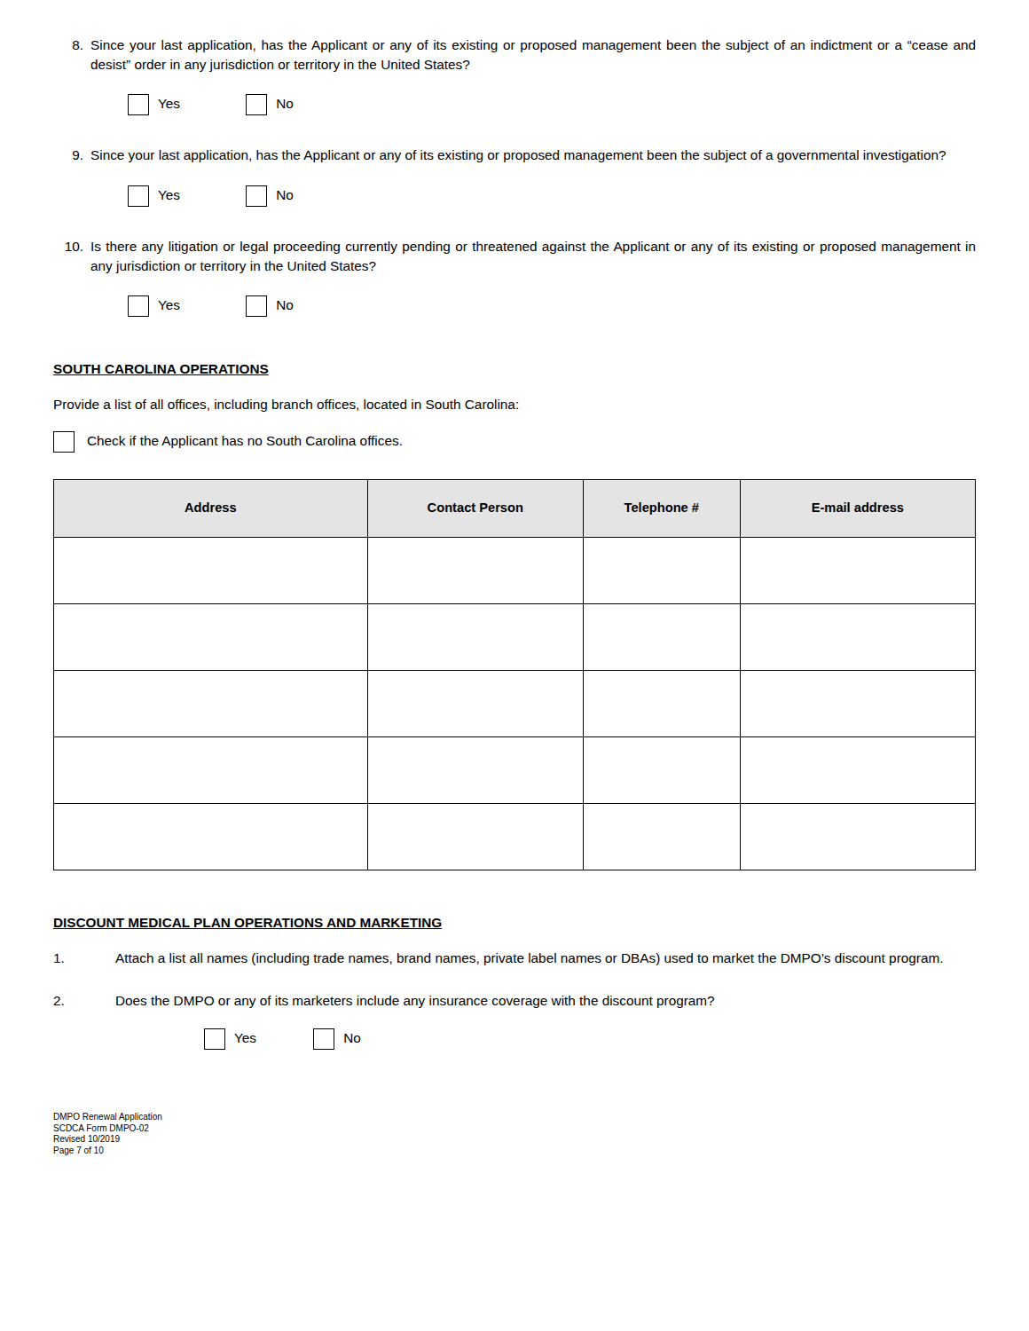8. Since your last application, has the Applicant or any of its existing or proposed management been the subject of an indictment or a “cease and desist” order in any jurisdiction or territory in the United States?
Yes No
9. Since your last application, has the Applicant or any of its existing or proposed management been the subject of a governmental investigation?
Yes No
10. Is there any litigation or legal proceeding currently pending or threatened against the Applicant or any of its existing or proposed management in any jurisdiction or territory in the United States?
Yes No
SOUTH CAROLINA OPERATIONS
Provide a list of all offices, including branch offices, located in South Carolina:
Check if the Applicant has no South Carolina offices.
| Address | Contact Person | Telephone # | E-mail address |
| --- | --- | --- | --- |
DISCOUNT MEDICAL PLAN OPERATIONS AND MARKETING
1. Attach a list all names (including trade names, brand names, private label names or DBAs) used to market the DMPO’s discount program.
2. Does the DMPO or any of its marketers include any insurance coverage with the discount program?
Yes No
DMPO Renewal Application
SCDCA Form DMPO-02
Revised 10/2019
Page 7 of 10